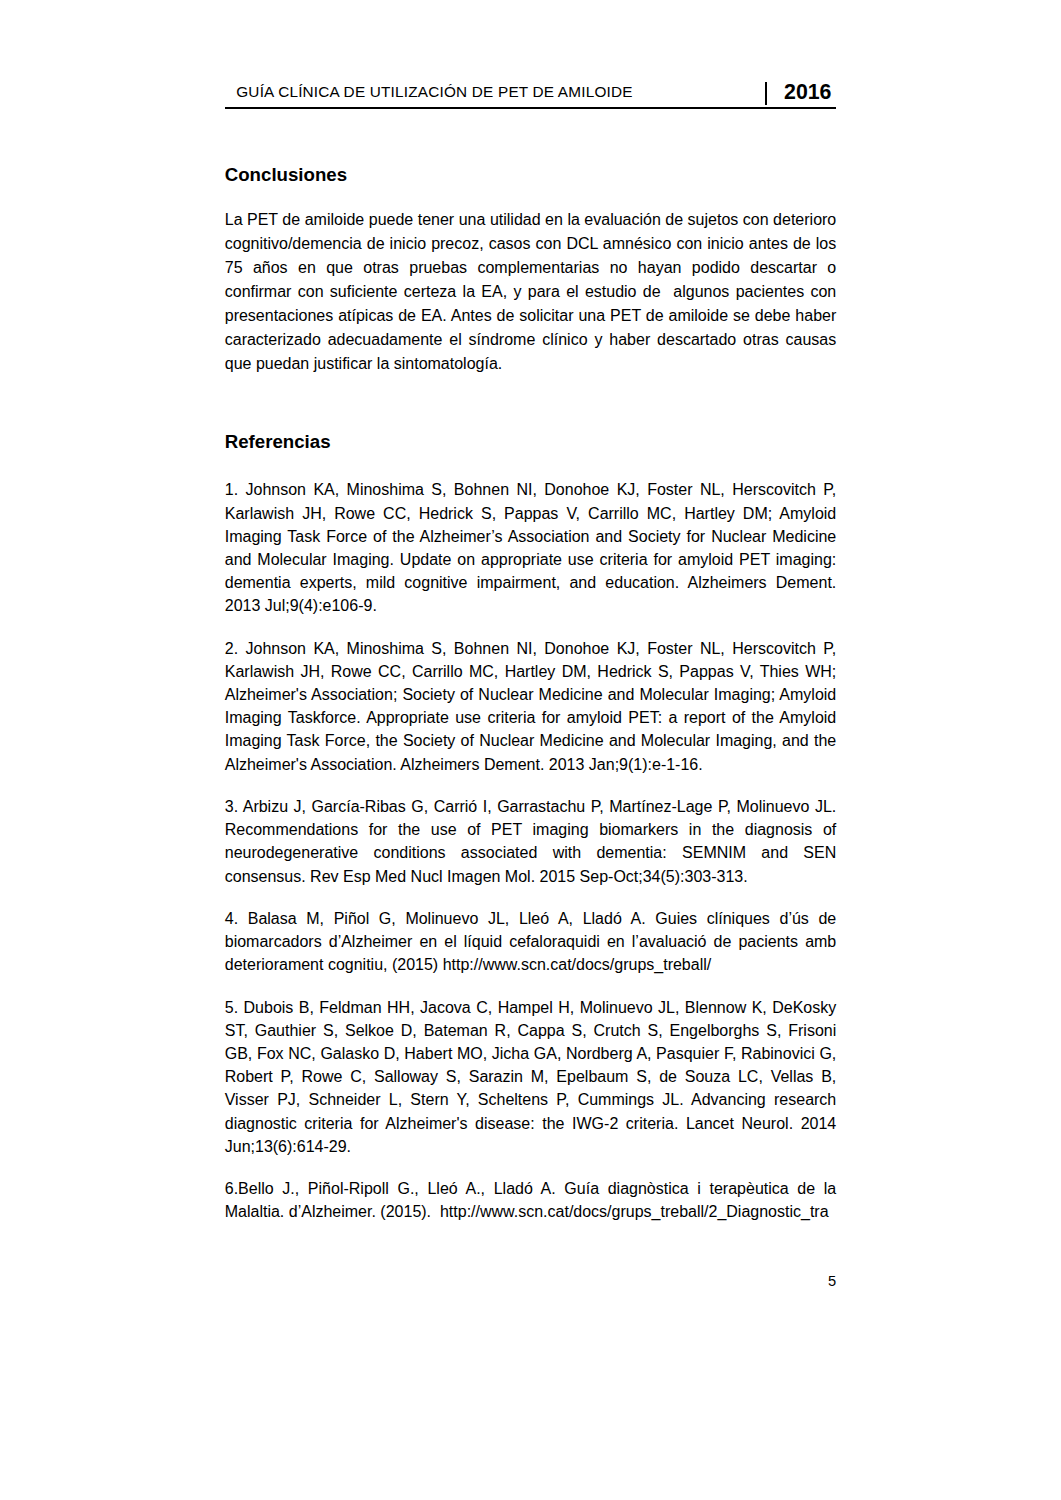GUÍA CLÍNICA DE UTILIZACIÓN DE PET DE AMILOIDE
2016
Conclusiones
La PET de amiloide puede tener una utilidad en la evaluación de sujetos con deterioro cognitivo/demencia de inicio precoz, casos con DCL amnésico con inicio antes de los 75 años en que otras pruebas complementarias no hayan podido descartar o confirmar con suficiente certeza la EA, y para el estudio de algunos pacientes con presentaciones atípicas de EA. Antes de solicitar una PET de amiloide se debe haber caracterizado adecuadamente el síndrome clínico y haber descartado otras causas que puedan justificar la sintomatología.
Referencias
1. Johnson KA, Minoshima S, Bohnen NI, Donohoe KJ, Foster NL, Herscovitch P, Karlawish JH, Rowe CC, Hedrick S, Pappas V, Carrillo MC, Hartley DM; Amyloid Imaging Task Force of the Alzheimer’s Association and Society for Nuclear Medicine and Molecular Imaging. Update on appropriate use criteria for amyloid PET imaging: dementia experts, mild cognitive impairment, and education. Alzheimers Dement. 2013 Jul;9(4):e106-9.
2. Johnson KA, Minoshima S, Bohnen NI, Donohoe KJ, Foster NL, Herscovitch P, Karlawish JH, Rowe CC, Carrillo MC, Hartley DM, Hedrick S, Pappas V, Thies WH; Alzheimer's Association; Society of Nuclear Medicine and Molecular Imaging; Amyloid Imaging Taskforce. Appropriate use criteria for amyloid PET: a report of the Amyloid Imaging Task Force, the Society of Nuclear Medicine and Molecular Imaging, and the Alzheimer's Association. Alzheimers Dement. 2013 Jan;9(1):e-1-16.
3. Arbizu J, García-Ribas G, Carrió I, Garrastachu P, Martínez-Lage P, Molinuevo JL. Recommendations for the use of PET imaging biomarkers in the diagnosis of neurodegenerative conditions associated with dementia: SEMNIM and SEN consensus. Rev Esp Med Nucl Imagen Mol. 2015 Sep-Oct;34(5):303-313.
4. Balasa M, Piñol G, Molinuevo JL, Lleó A, Lladó A. Guies clíniques d’ús de biomarcadors d’Alzheimer en el líquid cefaloraquidi en l’avaluació de pacients amb deteriorament cognitiu, (2015) http://www.scn.cat/docs/grups_treball/
5. Dubois B, Feldman HH, Jacova C, Hampel H, Molinuevo JL, Blennow K, DeKosky ST, Gauthier S, Selkoe D, Bateman R, Cappa S, Crutch S, Engelborghs S, Frisoni GB, Fox NC, Galasko D, Habert MO, Jicha GA, Nordberg A, Pasquier F, Rabinovici G, Robert P, Rowe C, Salloway S, Sarazin M, Epelbaum S, de Souza LC, Vellas B, Visser PJ, Schneider L, Stern Y, Scheltens P, Cummings JL. Advancing research diagnostic criteria for Alzheimer's disease: the IWG-2 criteria. Lancet Neurol. 2014 Jun;13(6):614-29.
6.Bello J., Piñol-Ripoll G., Lleó A., Lladó A. Guía diagnòstica i terapèutica de la Malaltia. d’Alzheimer. (2015). http://www.scn.cat/docs/grups_treball/2_Diagnostic_tra
5